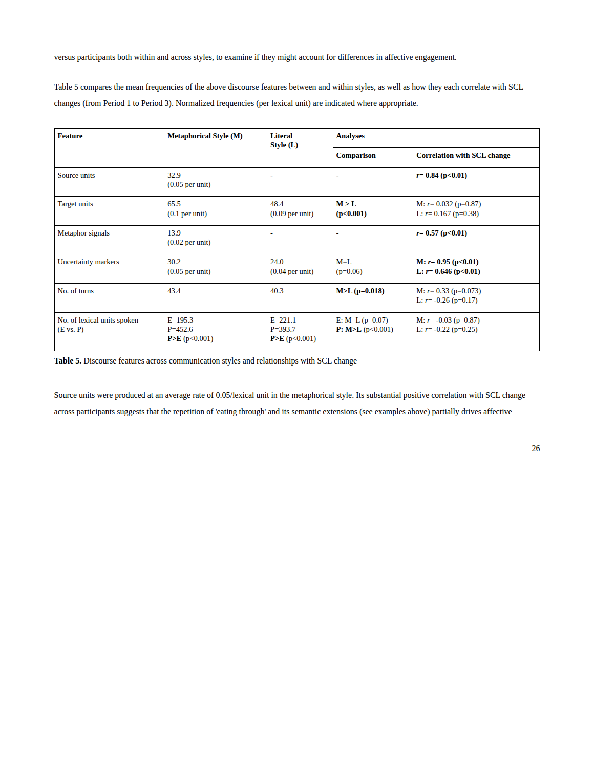versus participants both within and across styles, to examine if they might account for differences in affective engagement.
Table 5 compares the mean frequencies of the above discourse features between and within styles, as well as how they each correlate with SCL changes (from Period 1 to Period 3). Normalized frequencies (per lexical unit) are indicated where appropriate.
| Feature | Metaphorical Style (M) | Literal Style (L) | Analyses |
| --- | --- | --- | --- |
| Comparison | Correlation with SCL change |
| Source units | 32.9 (0.05 per unit) | - | - | r = 0.84 (p<0.01) |
| Target units | 65.5 (0.1 per unit) | 48.4 (0.09 per unit) | M > L (p<0.001) | M: r = 0.032 (p=0.87) L: r = 0.167 (p=0.38) |
| Metaphor signals | 13.9 (0.02 per unit) | - | - | r = 0.57 (p<0.01) |
| Uncertainty markers | 30.2 (0.05 per unit) | 24.0 (0.04 per unit) | M=L (p=0.06) | M: r = 0.95 (p<0.01) L: r = 0.646 (p<0.01) |
| No. of turns | 43.4 | 40.3 | M>L (p=0.018) | M: r = 0.33 (p=0.073) L: r = -0.26 (p=0.17) |
| No. of lexical units spoken (E vs. P) | E=195.3 P=452.6 P>E (p<0.001) | E=221.1 P=393.7 P>E (p<0.001) | E: M=L (p=0.07) P: M>L (p<0.001) | M: r = -0.03 (p=0.87) L: r = -0.22 (p=0.25) |
Table 5. Discourse features across communication styles and relationships with SCL change
Source units were produced at an average rate of 0.05/lexical unit in the metaphorical style. Its substantial positive correlation with SCL change across participants suggests that the repetition of 'eating through' and its semantic extensions (see examples above) partially drives affective
26